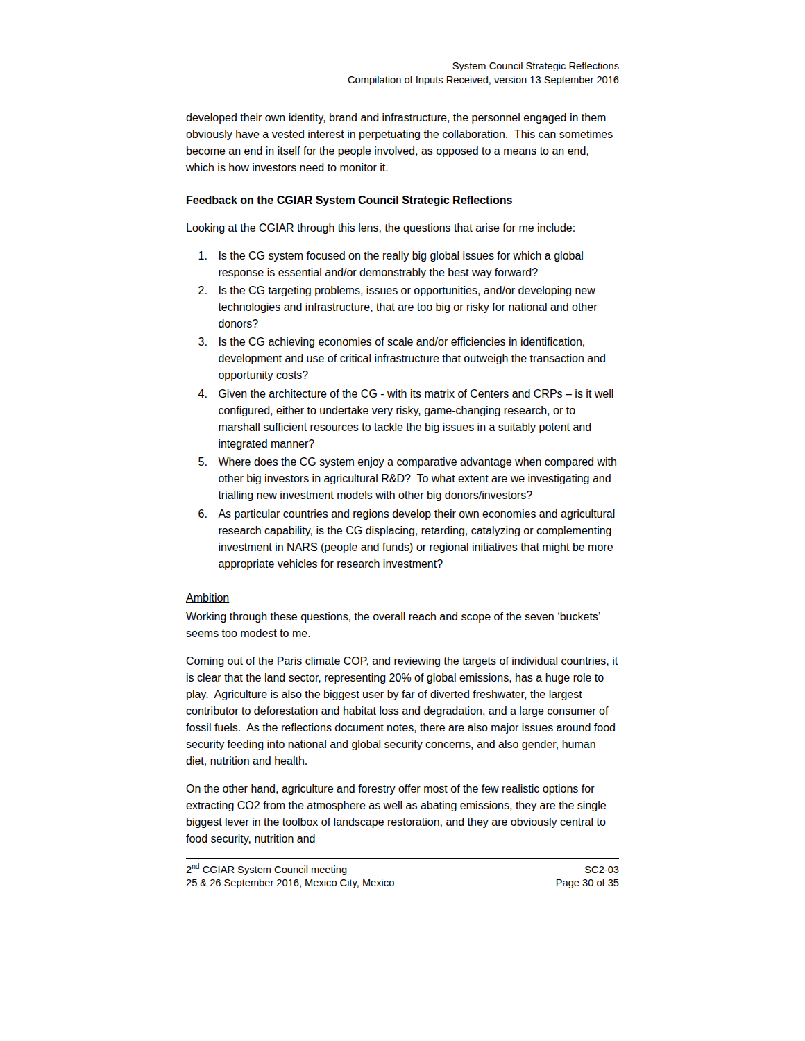System Council Strategic Reflections
Compilation of Inputs Received, version 13 September 2016
developed their own identity, brand and infrastructure, the personnel engaged in them obviously have a vested interest in perpetuating the collaboration. This can sometimes become an end in itself for the people involved, as opposed to a means to an end, which is how investors need to monitor it.
Feedback on the CGIAR System Council Strategic Reflections
Looking at the CGIAR through this lens, the questions that arise for me include:
Is the CG system focused on the really big global issues for which a global response is essential and/or demonstrably the best way forward?
Is the CG targeting problems, issues or opportunities, and/or developing new technologies and infrastructure, that are too big or risky for national and other donors?
Is the CG achieving economies of scale and/or efficiencies in identification, development and use of critical infrastructure that outweigh the transaction and opportunity costs?
Given the architecture of the CG - with its matrix of Centers and CRPs – is it well configured, either to undertake very risky, game-changing research, or to marshall sufficient resources to tackle the big issues in a suitably potent and integrated manner?
Where does the CG system enjoy a comparative advantage when compared with other big investors in agricultural R&D? To what extent are we investigating and trialling new investment models with other big donors/investors?
As particular countries and regions develop their own economies and agricultural research capability, is the CG displacing, retarding, catalyzing or complementing investment in NARS (people and funds) or regional initiatives that might be more appropriate vehicles for research investment?
Ambition
Working through these questions, the overall reach and scope of the seven ‘buckets’ seems too modest to me.
Coming out of the Paris climate COP, and reviewing the targets of individual countries, it is clear that the land sector, representing 20% of global emissions, has a huge role to play. Agriculture is also the biggest user by far of diverted freshwater, the largest contributor to deforestation and habitat loss and degradation, and a large consumer of fossil fuels. As the reflections document notes, there are also major issues around food security feeding into national and global security concerns, and also gender, human diet, nutrition and health.
On the other hand, agriculture and forestry offer most of the few realistic options for extracting CO2 from the atmosphere as well as abating emissions, they are the single biggest lever in the toolbox of landscape restoration, and they are obviously central to food security, nutrition and
2nd CGIAR System Council meeting
25 & 26 September 2016, Mexico City, Mexico
SC2-03
Page 30 of 35